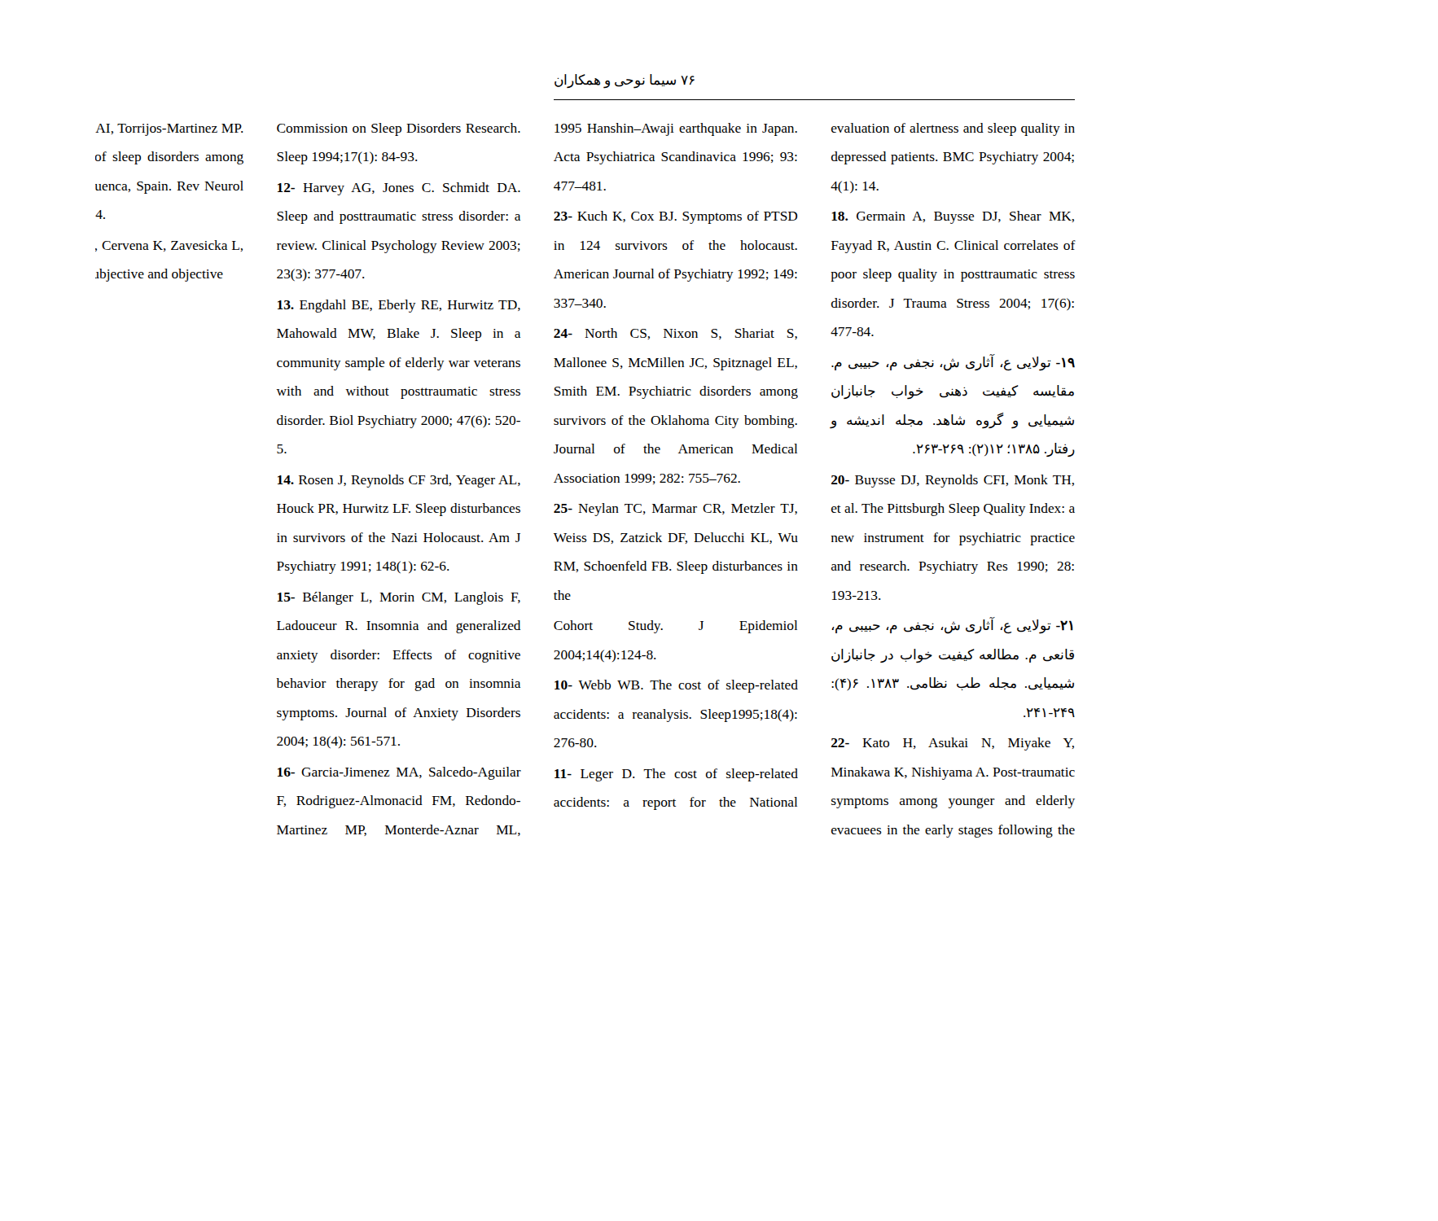۷۶ سیما نوحی و همکاران
evaluation of alertness and sleep quality in depressed patients. BMC Psychiatry 2004; 4(1): 14.
18. Germain A, Buysse DJ, Shear MK, Fayyad R, Austin C. Clinical correlates of poor sleep quality in posttraumatic stress disorder. J Trauma Stress 2004; 17(6): 477-84.
۱۹- تولایی ع، آثاری ش، نجفی م، حبیبی م. مقایسه کیفیت ذهنی خواب جانبازان شیمیایی و گروه شاهد. مجله اندیشه و رفتار. ۱۳۸۵؛ ۱۲(۲): ۲۶۹-۲۶۳.
20- Buysse DJ, Reynolds CFI, Monk TH, et al. The Pittsburgh Sleep Quality Index: a new instrument for psychiatric practice and research. Psychiatry Res 1990; 28: 193-213.
۲۱- تولایی ع، آثاری ش، نجفی م، حبیبی م، قانعی م. مطالعه کیفیت خواب در جانبازان شیمیایی. مجله طب نظامی. ۱۳۸۳. ۶(۴): ۲۴۹-۲۴۱.
22- Kato H, Asukai N, Miyake Y, Minakawa K, Nishiyama A. Post-traumatic symptoms among younger and elderly evacuees in the early stages following the 1995 Hanshin–Awaji earthquake in Japan. Acta Psychiatrica Scandinavica 1996; 93: 477–481.
23- Kuch K, Cox BJ. Symptoms of PTSD in 124 survivors of the holocaust. American Journal of Psychiatry 1992; 149: 337–340.
24- North CS, Nixon S, Shariat S, Mallonee S, McMillen JC, Spitznagel EL, Smith EM. Psychiatric disorders among survivors of the Oklahoma City bombing. Journal of the American Medical Association 1999; 282: 755–762.
25- Neylan TC, Marmar CR, Metzler TJ, Weiss DS, Zatzick DF, Delucchi KL, Wu RM, Schoenfeld FB. Sleep disturbances in the
Cohort Study. J Epidemiol 2004;14(4):124-8.
10- Webb WB. The cost of sleep-related accidents: a reanalysis. Sleep1995;18(4): 276-80.
11- Leger D. The cost of sleep-related accidents: a report for the National Commission on Sleep Disorders Research. Sleep 1994;17(1): 84-93.
12- Harvey AG, Jones C. Schmidt DA. Sleep and posttraumatic stress disorder: a review. Clinical Psychology Review 2003; 23(3): 377-407.
13. Engdahl BE, Eberly RE, Hurwitz TD, Mahowald MW, Blake J. Sleep in a community sample of elderly war veterans with and without posttraumatic stress disorder. Biol Psychiatry 2000; 47(6): 520-5.
14. Rosen J, Reynolds CF 3rd, Yeager AL, Houck PR, Hurwitz LF. Sleep disturbances in survivors of the Nazi Holocaust. Am J Psychiatry 1991; 148(1): 62-6.
15- Bélanger L, Morin CM, Langlois F, Ladouceur R. Insomnia and generalized anxiety disorder: Effects of cognitive behavior therapy for gad on insomnia symptoms. Journal of Anxiety Disorders 2004; 18(4): 561-571.
16- Garcia-Jimenez MA, Salcedo-Aguilar F, Rodriguez-Almonacid FM, Redondo-Martinez MP, Monterde-Aznar ML, Marcos-Navarro AI, Torrijos-Martinez MP. The prevalence of sleep disorders among adolescents in Cuenca, Spain. Rev Neurol 2004; 39(1):18-24.
17- Matousek M, Cervena K, Zavesicka L, Brunovsky M. Subjective and objective